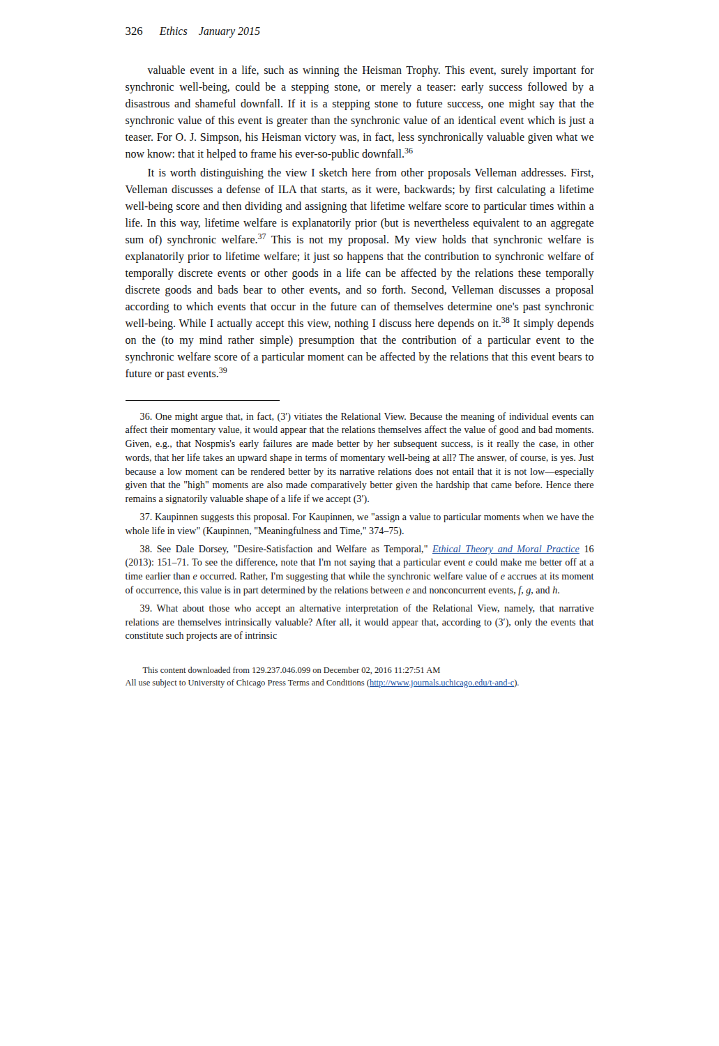326 Ethics January 2015
valuable event in a life, such as winning the Heisman Trophy. This event, surely important for synchronic well-being, could be a stepping stone, or merely a teaser: early success followed by a disastrous and shameful downfall. If it is a stepping stone to future success, one might say that the synchronic value of this event is greater than the synchronic value of an identical event which is just a teaser. For O. J. Simpson, his Heisman victory was, in fact, less synchronically valuable given what we now know: that it helped to frame his ever-so-public downfall.36
It is worth distinguishing the view I sketch here from other proposals Velleman addresses. First, Velleman discusses a defense of ILA that starts, as it were, backwards; by first calculating a lifetime well-being score and then dividing and assigning that lifetime welfare score to particular times within a life. In this way, lifetime welfare is explanatorily prior (but is nevertheless equivalent to an aggregate sum of) synchronic welfare.37 This is not my proposal. My view holds that synchronic welfare is explanatorily prior to lifetime welfare; it just so happens that the contribution to synchronic welfare of temporally discrete events or other goods in a life can be affected by the relations these temporally discrete goods and bads bear to other events, and so forth. Second, Velleman discusses a proposal according to which events that occur in the future can of themselves determine one's past synchronic well-being. While I actually accept this view, nothing I discuss here depends on it.38 It simply depends on the (to my mind rather simple) presumption that the contribution of a particular event to the synchronic welfare score of a particular moment can be affected by the relations that this event bears to future or past events.39
36. One might argue that, in fact, (3′) vitiates the Relational View. Because the meaning of individual events can affect their momentary value, it would appear that the relations themselves affect the value of good and bad moments. Given, e.g., that Nospmis's early failures are made better by her subsequent success, is it really the case, in other words, that her life takes an upward shape in terms of momentary well-being at all? The answer, of course, is yes. Just because a low moment can be rendered better by its narrative relations does not entail that it is not low—especially given that the "high" moments are also made comparatively better given the hardship that came before. Hence there remains a signatorily valuable shape of a life if we accept (3′).
37. Kaupinnen suggests this proposal. For Kaupinnen, we "assign a value to particular moments when we have the whole life in view" (Kaupinnen, "Meaningfulness and Time," 374–75).
38. See Dale Dorsey, "Desire-Satisfaction and Welfare as Temporal," Ethical Theory and Moral Practice 16 (2013): 151–71. To see the difference, note that I'm not saying that a particular event e could make me better off at a time earlier than e occurred. Rather, I'm suggesting that while the synchronic welfare value of e accrues at its moment of occurrence, this value is in part determined by the relations between e and nonconcurrent events, f, g, and h.
39. What about those who accept an alternative interpretation of the Relational View, namely, that narrative relations are themselves intrinsically valuable? After all, it would appear that, according to (3′), only the events that constitute such projects are of intrinsic
This content downloaded from 129.237.046.099 on December 02, 2016 11:27:51 AM
All use subject to University of Chicago Press Terms and Conditions (http://www.journals.uchicago.edu/t-and-c).